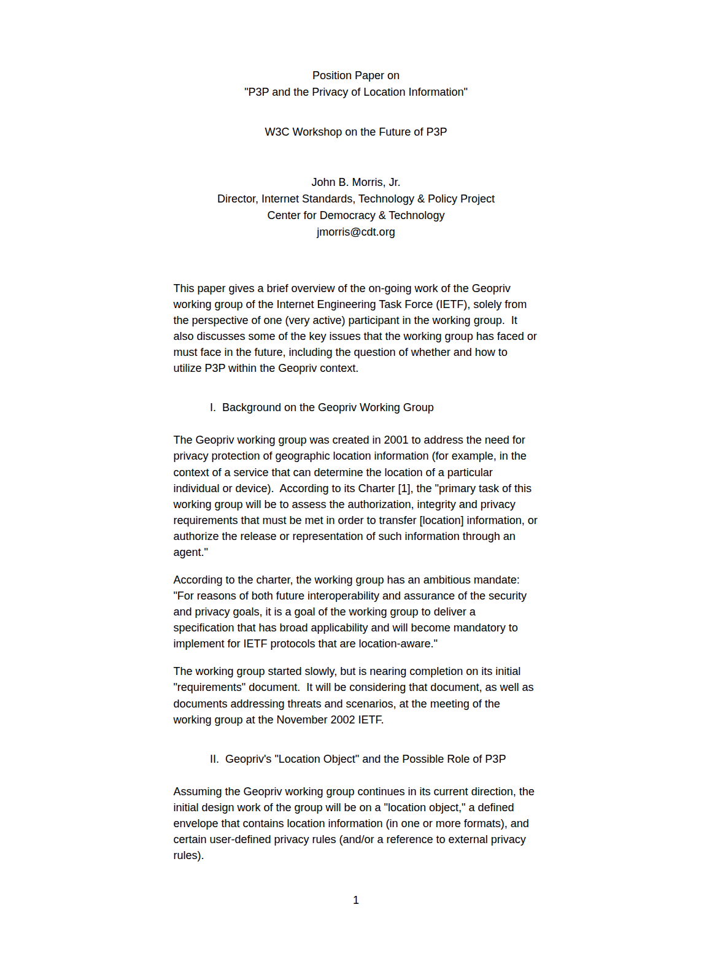Position Paper on
"P3P and the Privacy of Location Information"
W3C Workshop on the Future of P3P
John B. Morris, Jr. Director, Internet Standards, Technology & Policy Project
Center for Democracy & Technology
jmorris@cdt.org
This paper gives a brief overview of the on-going work of the Geopriv working group of the Internet Engineering Task Force (IETF), solely from the perspective of one (very active) participant in the working group. It also discusses some of the key issues that the working group has faced or must face in the future, including the question of whether and how to utilize P3P within the Geopriv context.
I. Background on the Geopriv Working Group
The Geopriv working group was created in 2001 to address the need for privacy protection of geographic location information (for example, in the context of a service that can determine the location of a particular individual or device). According to its Charter [1], the "primary task of this working group will be to assess the authorization, integrity and privacy requirements that must be met in order to transfer [location] information, or authorize the release or representation of such information through an agent."
According to the charter, the working group has an ambitious mandate: "For reasons of both future interoperability and assurance of the security and privacy goals, it is a goal of the working group to deliver a specification that has broad applicability and will become mandatory to implement for IETF protocols that are location-aware."
The working group started slowly, but is nearing completion on its initial "requirements" document. It will be considering that document, as well as documents addressing threats and scenarios, at the meeting of the working group at the November 2002 IETF.
II. Geopriv's "Location Object" and the Possible Role of P3P
Assuming the Geopriv working group continues in its current direction, the initial design work of the group will be on a "location object," a defined envelope that contains location information (in one or more formats), and certain user-defined privacy rules (and/or a reference to external privacy rules).
1